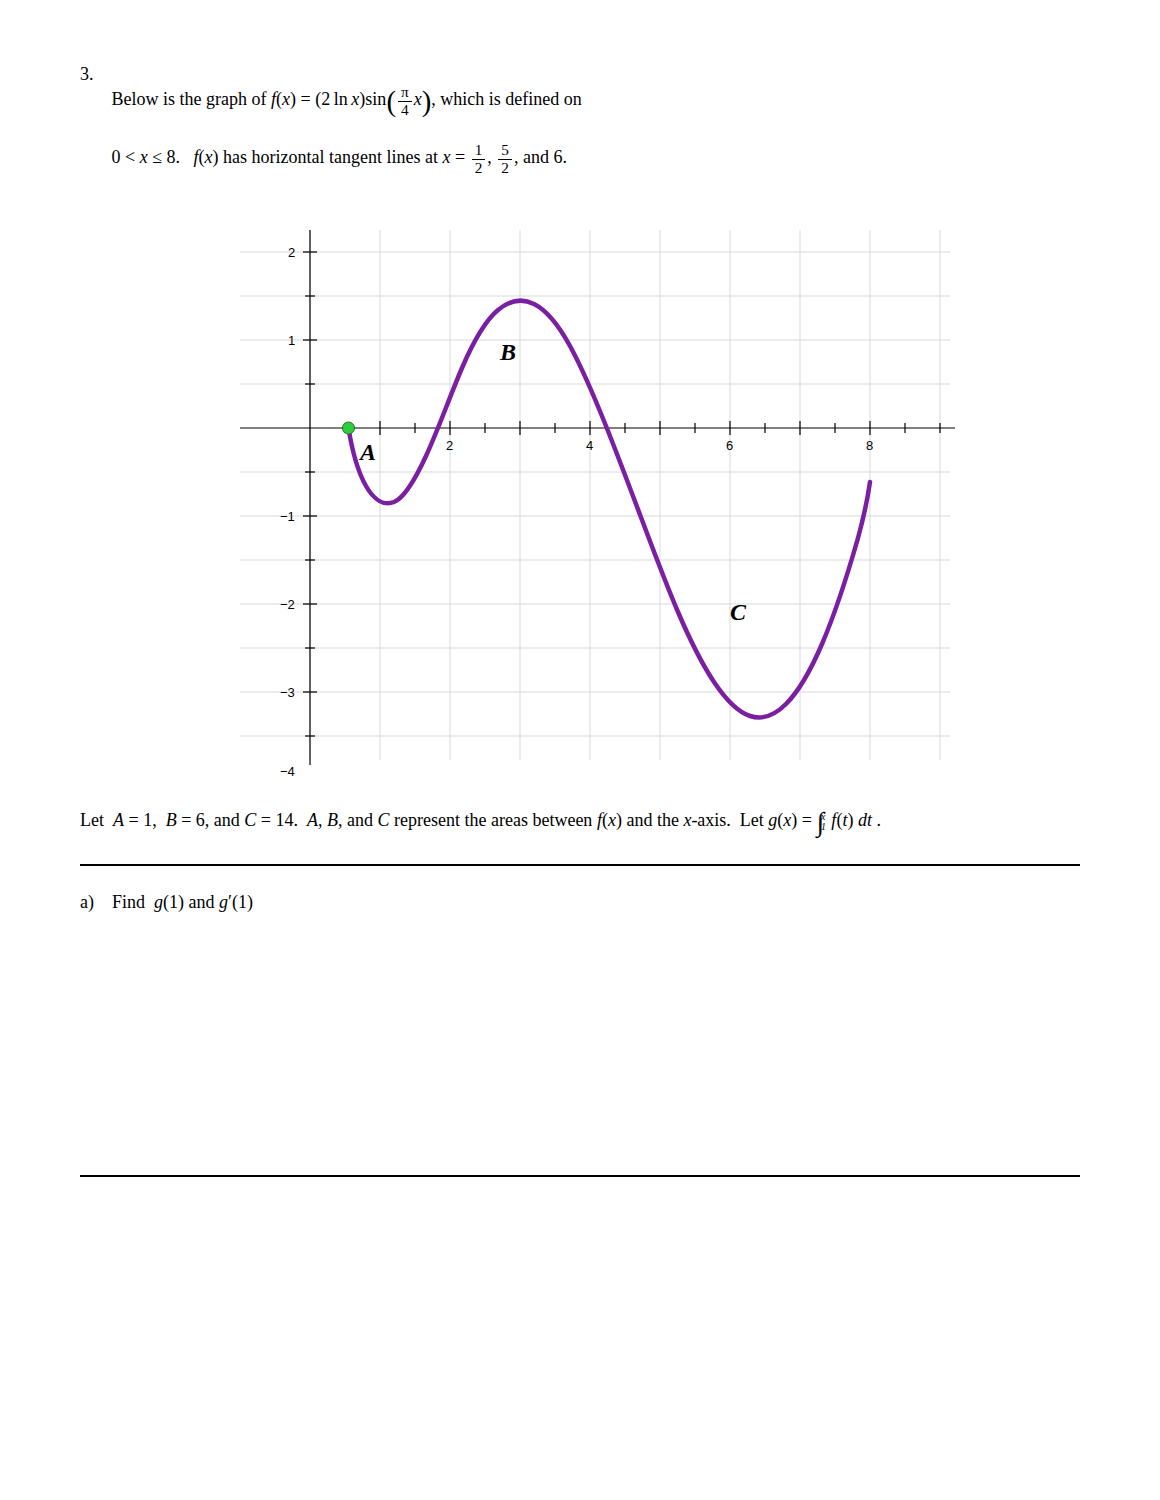3.
Below is the graph of f(x) = (2 ln x) sin(π 4 x), which is defined on
0 < x ≤ 8. f(x) has horizontal tangent lines at x = 12, 52, and 6.
2 1 −1 −2 −3 −4 2 4 6 8 A B C
Let A = 1, B = 6, and C = 14. A, B, and C represent the areas between f(x) and the x-axis. Let g(x) = ∫x 1 f(t) dt .
a)
Find g(1) and g′(1)